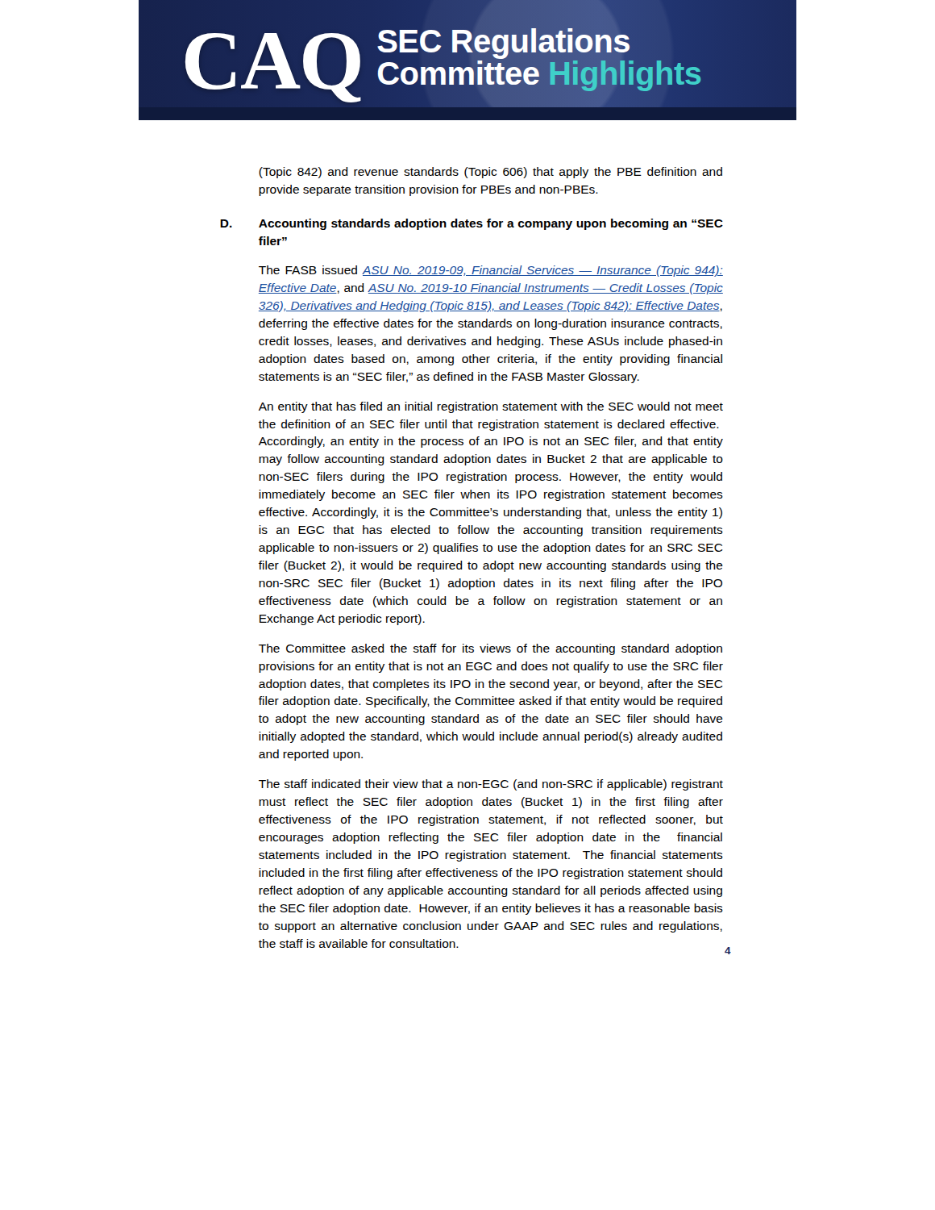CAQ
SEC Regulations
Committee Highlights
(Topic 842) and revenue standards (Topic 606) that apply the PBE definition and provide separate transition provision for PBEs and non-PBEs.
D.
Accounting standards adoption dates for a company upon becoming an “SEC filer”
The FASB issued ASU No. 2019-09, Financial Services — Insurance (Topic 944): Effective Date, and ASU No. 2019-10 Financial Instruments — Credit Losses (Topic 326), Derivatives and Hedging (Topic 815), and Leases (Topic 842): Effective Dates, deferring the effective dates for the standards on long-duration insurance contracts, credit losses, leases, and derivatives and hedging. These ASUs include phased-in adoption dates based on, among other criteria, if the entity providing financial statements is an “SEC filer,” as defined in the FASB Master Glossary.
An entity that has filed an initial registration statement with the SEC would not meet the definition of an SEC filer until that registration statement is declared effective. Accordingly, an entity in the process of an IPO is not an SEC filer, and that entity may follow accounting standard adoption dates in Bucket 2 that are applicable to non-SEC filers during the IPO registration process. However, the entity would immediately become an SEC filer when its IPO registration statement becomes effective. Accordingly, it is the Committee’s understanding that, unless the entity 1) is an EGC that has elected to follow the accounting transition requirements applicable to non-issuers or 2) qualifies to use the adoption dates for an SRC SEC filer (Bucket 2), it would be required to adopt new accounting standards using the non-SRC SEC filer (Bucket 1) adoption dates in its next filing after the IPO effectiveness date (which could be a follow on registration statement or an Exchange Act periodic report).
The Committee asked the staff for its views of the accounting standard adoption provisions for an entity that is not an EGC and does not qualify to use the SRC filer adoption dates, that completes its IPO in the second year, or beyond, after the SEC filer adoption date. Specifically, the Committee asked if that entity would be required to adopt the new accounting standard as of the date an SEC filer should have initially adopted the standard, which would include annual period(s) already audited and reported upon.
The staff indicated their view that a non-EGC (and non-SRC if applicable) registrant must reflect the SEC filer adoption dates (Bucket 1) in the first filing after effectiveness of the IPO registration statement, if not reflected sooner, but encourages adoption reflecting the SEC filer adoption date in the financial statements included in the IPO registration statement. The financial statements included in the first filing after effectiveness of the IPO registration statement should reflect adoption of any applicable accounting standard for all periods affected using the SEC filer adoption date. However, if an entity believes it has a reasonable basis to support an alternative conclusion under GAAP and SEC rules and regulations, the staff is available for consultation.
4